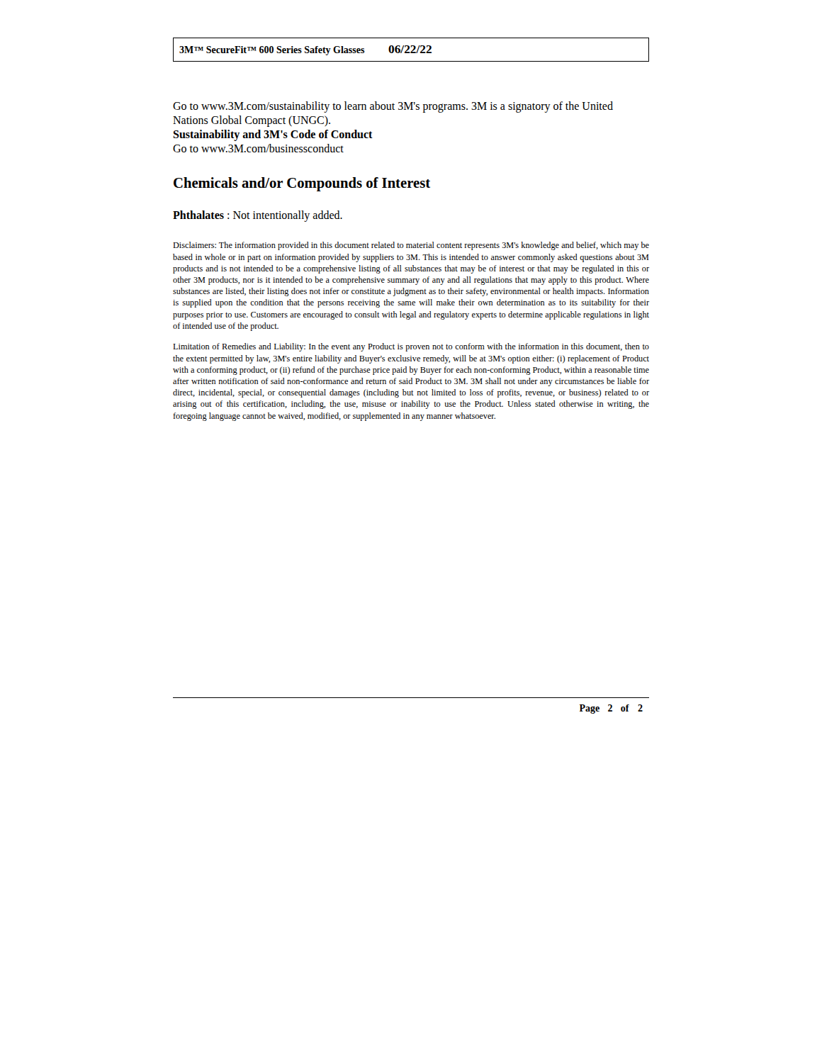3M™ SecureFit™ 600 Series Safety Glasses 06/22/22
Go to www.3M.com/sustainability to learn about 3M's programs. 3M is a signatory of the United Nations Global Compact (UNGC).
Sustainability and 3M's Code of Conduct
Go to www.3M.com/businessconduct
Chemicals and/or Compounds of Interest
Phthalates : Not intentionally added.
Disclaimers: The information provided in this document related to material content represents 3M's knowledge and belief, which may be based in whole or in part on information provided by suppliers to 3M. This is intended to answer commonly asked questions about 3M products and is not intended to be a comprehensive listing of all substances that may be of interest or that may be regulated in this or other 3M products, nor is it intended to be a comprehensive summary of any and all regulations that may apply to this product. Where substances are listed, their listing does not infer or constitute a judgment as to their safety, environmental or health impacts. Information is supplied upon the condition that the persons receiving the same will make their own determination as to its suitability for their purposes prior to use. Customers are encouraged to consult with legal and regulatory experts to determine applicable regulations in light of intended use of the product.
Limitation of Remedies and Liability: In the event any Product is proven not to conform with the information in this document, then to the extent permitted by law, 3M's entire liability and Buyer's exclusive remedy, will be at 3M's option either: (i) replacement of Product with a conforming product, or (ii) refund of the purchase price paid by Buyer for each non-conforming Product, within a reasonable time after written notification of said non-conformance and return of said Product to 3M. 3M shall not under any circumstances be liable for direct, incidental, special, or consequential damages (including but not limited to loss of profits, revenue, or business) related to or arising out of this certification, including, the use, misuse or inability to use the Product. Unless stated otherwise in writing, the foregoing language cannot be waived, modified, or supplemented in any manner whatsoever.
Page 2 of 2